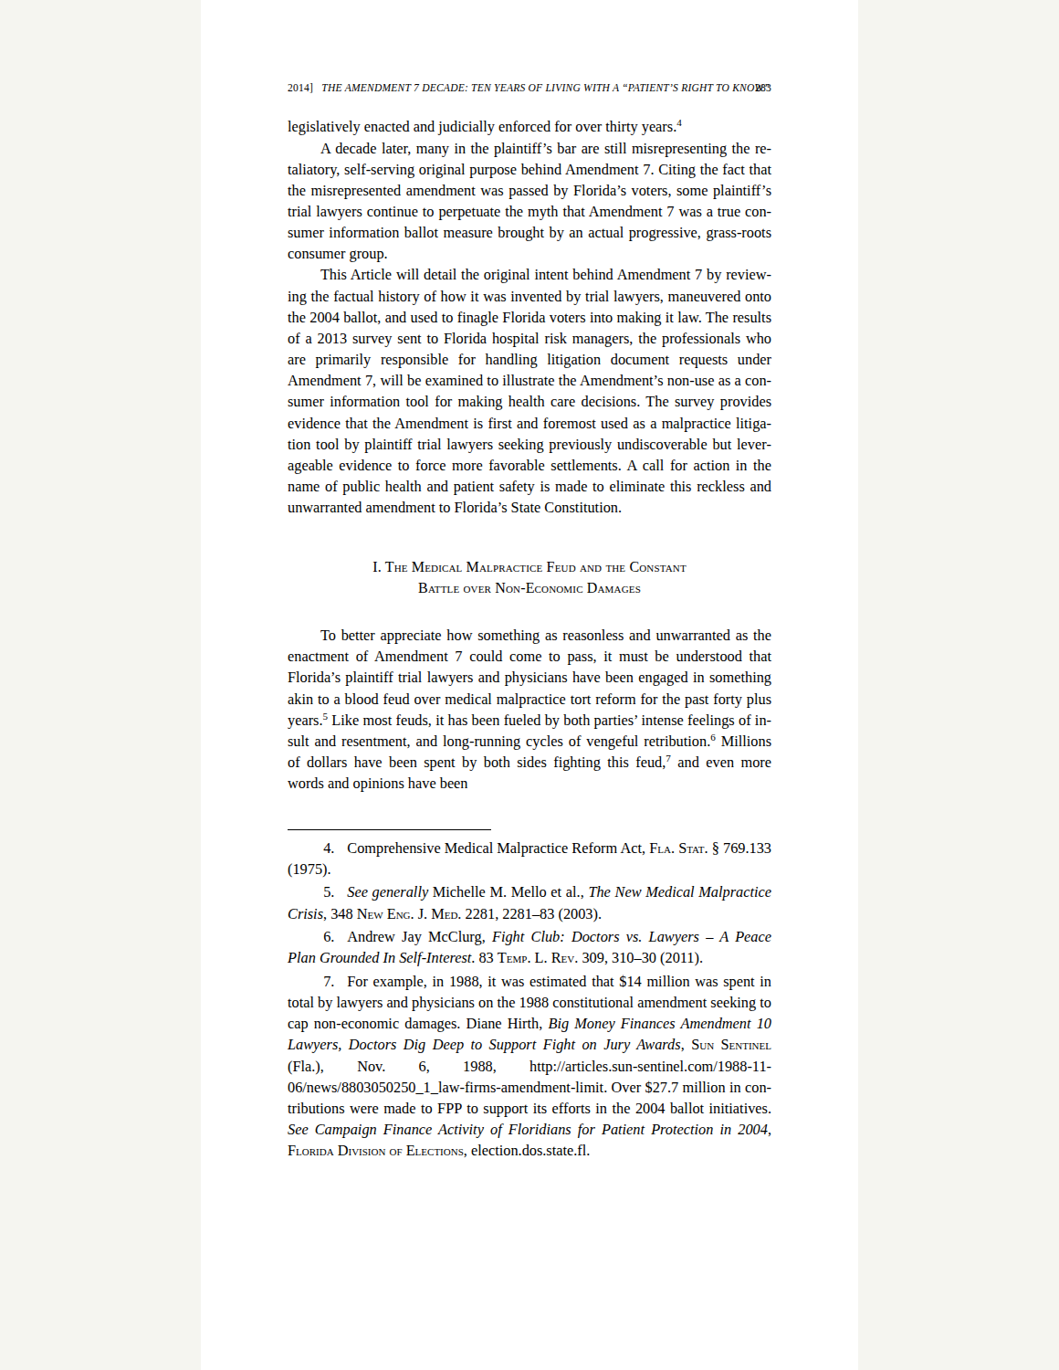283 2014] The Amendment 7 Decade: Ten Years of Living with a “Patient’s Right to Know”
legislatively enacted and judicially enforced for over thirty years.4
A decade later, many in the plaintiff’s bar are still misrepresenting the retaliatory, self-serving original purpose behind Amendment 7. Citing the fact that the misrepresented amendment was passed by Florida’s voters, some plaintiff’s trial lawyers continue to perpetuate the myth that Amendment 7 was a true consumer information ballot measure brought by an actual progressive, grass-roots consumer group.
This Article will detail the original intent behind Amendment 7 by reviewing the factual history of how it was invented by trial lawyers, maneuvered onto the 2004 ballot, and used to finagle Florida voters into making it law. The results of a 2013 survey sent to Florida hospital risk managers, the professionals who are primarily responsible for handling litigation document requests under Amendment 7, will be examined to illustrate the Amendment’s non-use as a consumer information tool for making health care decisions. The survey provides evidence that the Amendment is first and foremost used as a malpractice litigation tool by plaintiff trial lawyers seeking previously undiscoverable but leverageable evidence to force more favorable settlements. A call for action in the name of public health and patient safety is made to eliminate this reckless and unwarranted amendment to Florida’s State Constitution.
I. The Medical Malpractice Feud and the Constant
Battle over Non-Economic Damages
To better appreciate how something as reasonless and unwarranted as the enactment of Amendment 7 could come to pass, it must be understood that Florida’s plaintiff trial lawyers and physicians have been engaged in something akin to a blood feud over medical malpractice tort reform for the past forty plus years.5 Like most feuds, it has been fueled by both parties’ intense feelings of insult and resentment, and long-running cycles of vengeful retribution.6 Millions of dollars have been spent by both sides fighting this feud,7 and even more words and opinions have been
4. Comprehensive Medical Malpractice Reform Act, Fla. Stat. § 769.133 (1975).
5. See generally Michelle M. Mello et al., The New Medical Malpractice Crisis, 348 New Eng. J. Med. 2281, 2281–83 (2003).
6. Andrew Jay McClurg, Fight Club: Doctors vs. Lawyers – A Peace Plan Grounded In Self-Interest. 83 Temp. L. Rev. 309, 310–30 (2011).
7. For example, in 1988, it was estimated that $14 million was spent in total by lawyers and physicians on the 1988 constitutional amendment seeking to cap non-economic damages. Diane Hirth, Big Money Finances Amendment 10 Lawyers, Doctors Dig Deep to Support Fight on Jury Awards, Sun Sentinel (Fla.), Nov. 6, 1988, http://articles.sun-sentinel.com/1988-11-06/news/8803050250_1_law-firms-amendment-limit. Over $27.7 million in contributions were made to FPP to support its efforts in the 2004 ballot initiatives. See Campaign Finance Activity of Floridians for Patient Protection in 2004, Florida Division of Elections, election.dos.state.fl.